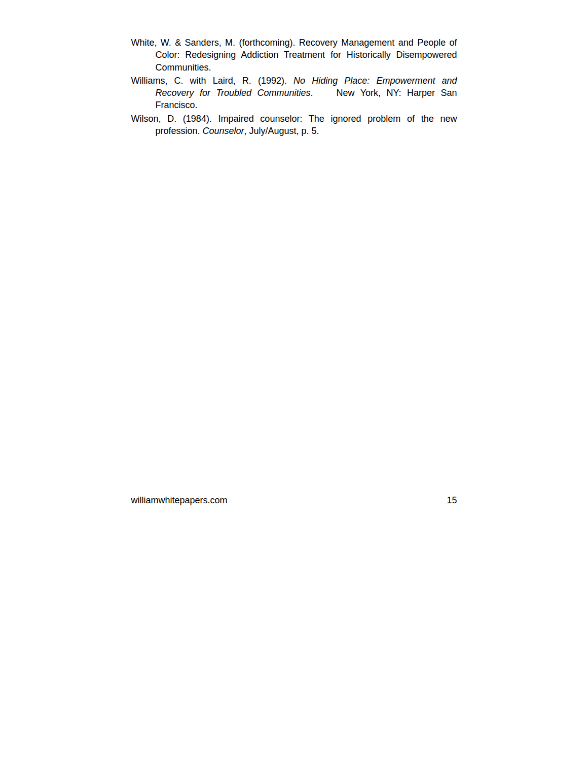White, W. & Sanders, M. (forthcoming). Recovery Management and People of Color: Redesigning Addiction Treatment for Historically Disempowered Communities.
Williams, C. with Laird, R. (1992). No Hiding Place: Empowerment and Recovery for Troubled Communities. New York, NY: Harper San Francisco.
Wilson, D. (1984). Impaired counselor: The ignored problem of the new profession. Counselor, July/August, p. 5.
williamwhitepapers.com 15